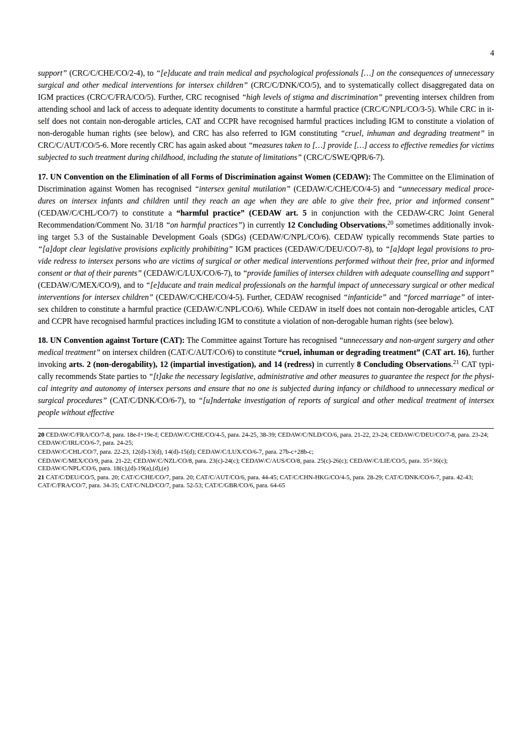4
support” (CRC/C/CHE/CO/2-4), to “[e]ducate and train medical and psychological professionals […] on the consequences of unnecessary surgical and other medical interventions for intersex children” (CRC/C/DNK/CO/5), and to systematically collect disaggregated data on IGM practices (CRC/C/FRA/CO/5). Further, CRC recognised “high levels of stigma and discrimination” preventing intersex children from attending school and lack of access to adequate identity documents to constitute a harmful practice (CRC/C/NPL/CO/3-5). While CRC in itself does not contain non-derogable articles, CAT and CCPR have recognised harmful practices including IGM to constitute a violation of non-derogable human rights (see below), and CRC has also referred to IGM constituting “cruel, inhuman and degrading treatment” in CRC/C/AUT/CO/5-6. More recently CRC has again asked about “measures taken to […] provide […] access to effective remedies for victims subjected to such treatment during childhood, including the statute of limitations” (CRC/C/SWE/QPR/6-7).
17. UN Convention on the Elimination of all Forms of Discrimination against Women (CEDAW): The Committee on the Elimination of Discrimination against Women has recognised “intersex genital mutilation” (CEDAW/C/CHE/CO/4-5) and “unnecessary medical procedures on intersex infants and children until they reach an age when they are able to give their free, prior and informed consent” (CEDAW/C/CHL/CO/7) to constitute a “harmful practice” (CEDAW art. 5 in conjunction with the CEDAW-CRC Joint General Recommendation/Comment No. 31/18 “on harmful practices”) in currently 12 Concluding Observations,20 sometimes additionally invoking target 5.3 of the Sustainable Development Goals (SDGs) (CEDAW/C/NPL/CO/6). CEDAW typically recommends State parties to “[a]dopt clear legislative provisions explicitly prohibiting” IGM practices (CEDAW/C/DEU/CO/7-8), to “[a]dopt legal provisions to provide redress to intersex persons who are victims of surgical or other medical interventions performed without their free, prior and informed consent or that of their parents” (CEDAW/C/LUX/CO/6-7), to “provide families of intersex children with adequate counselling and support” (CEDAW/C/MEX/CO/9), and to “[e]ducate and train medical professionals on the harmful impact of unnecessary surgical or other medical interventions for intersex children” (CEDAW/C/CHE/CO/4-5). Further, CEDAW recognised “infanticide” and “forced marriage” of intersex children to constitute a harmful practice (CEDAW/C/NPL/CO/6). While CEDAW in itself does not contain non-derogable articles, CAT and CCPR have recognised harmful practices including IGM to constitute a violation of non-derogable human rights (see below).
18. UN Convention against Torture (CAT): The Committee against Torture has recognised “unnecessary and non-urgent surgery and other medical treatment” on intersex children (CAT/C/AUT/CO/6) to constitute “cruel, inhuman or degrading treatment” (CAT art. 16), further invoking arts. 2 (non-derogability), 12 (impartial investigation), and 14 (redress) in currently 8 Concluding Observations.21 CAT typically recommends State parties to “[t]ake the necessary legislative, administrative and other measures to guarantee the respect for the physical integrity and autonomy of intersex persons and ensure that no one is subjected during infancy or childhood to unnecessary medical or surgical procedures” (CAT/C/DNK/CO/6-7), to “[u]ndertake investigation of reports of surgical and other medical treatment of intersex people without effective
20 CEDAW/C/FRA/CO/7-8, para. 18e-f+19e-f; CEDAW/C/CHE/CO/4-5, para. 24-25, 38-39; CEDAW/C/NLD/CO/6, para. 21-22, 23-24; CEDAW/C/DEU/CO/7-8, para. 23-24; CEDAW/C/IRL/CO/6-7, para. 24-25;
CEDAW/C/CHL/CO/7, para. 22-23, 12(d)-13(d), 14(d)-15(d); CEDAW/C/LUX/CO/6-7, para. 27b-c+28b-c;
CEDAW/C/MEX/CO/9, para. 21-22; CEDAW/C/NZL/CO/8, para. 23(c)-24(c); CEDAW/C/AUS/CO/8, para. 25(c)-26(c); CEDAW/C/LIE/CO/5, para. 35+36(c); CEDAW/C/NPL/CO/6, para. 18(c),(d)-19(a),(d),(e)
21 CAT/C/DEU/CO/5, para. 20; CAT/C/CHE/CO/7, para. 20; CAT/C/AUT/CO/6, para. 44-45; CAT/C/CHN-HKG/CO/4-5, para. 28-29; CAT/C/DNK/CO/6-7, para. 42-43; CAT/C/FRA/CO/7, para. 34-35; CAT/C/NLD/CO/7, para. 52-53; CAT/C/GBR/CO/6, para. 64-65